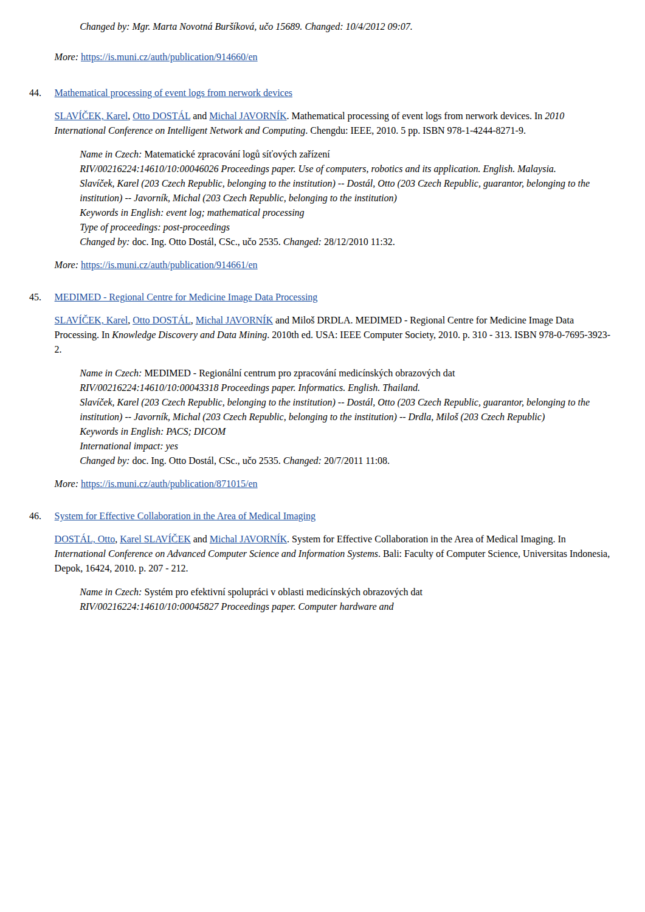Changed by: Mgr. Marta Novotná Buršíková, učo 15689. Changed: 10/4/2012 09:07.
More: https://is.muni.cz/auth/publication/914660/en
44. Mathematical processing of event logs from nerwork devices
SLAVÍČEK, Karel, Otto DOSTÁL and Michal JAVORNÍK. Mathematical processing of event logs from nerwork devices. In 2010 International Conference on Intelligent Network and Computing. Chengdu: IEEE, 2010. 5 pp. ISBN 978-1-4244-8271-9.
Name in Czech: Matematické zpracování logů síťových zařízení
RIV/00216224:14610/10:00046026 Proceedings paper. Use of computers, robotics and its application. English. Malaysia.
Slavíček, Karel (203 Czech Republic, belonging to the institution) -- Dostál, Otto (203 Czech Republic, guarantor, belonging to the institution) -- Javorník, Michal (203 Czech Republic, belonging to the institution)
Keywords in English: event log; mathematical processing
Type of proceedings: post-proceedings
Changed by: doc. Ing. Otto Dostál, CSc., učo 2535. Changed: 28/12/2010 11:32.
More: https://is.muni.cz/auth/publication/914661/en
45. MEDIMED - Regional Centre for Medicine Image Data Processing
SLAVÍČEK, Karel, Otto DOSTÁL, Michal JAVORNÍK and Miloš DRDLA. MEDIMED - Regional Centre for Medicine Image Data Processing. In Knowledge Discovery and Data Mining. 2010th ed. USA: IEEE Computer Society, 2010. p. 310 - 313. ISBN 978-0-7695-3923-2.
Name in Czech: MEDIMED - Regionální centrum pro zpracování medicínských obrazových dat
RIV/00216224:14610/10:00043318 Proceedings paper. Informatics. English. Thailand.
Slavíček, Karel (203 Czech Republic, belonging to the institution) -- Dostál, Otto (203 Czech Republic, guarantor, belonging to the institution) -- Javorník, Michal (203 Czech Republic, belonging to the institution) -- Drdla, Miloš (203 Czech Republic)
Keywords in English: PACS; DICOM
International impact: yes
Changed by: doc. Ing. Otto Dostál, CSc., učo 2535. Changed: 20/7/2011 11:08.
More: https://is.muni.cz/auth/publication/871015/en
46. System for Effective Collaboration in the Area of Medical Imaging
DOSTÁL, Otto, Karel SLAVÍČEK and Michal JAVORNÍK. System for Effective Collaboration in the Area of Medical Imaging. In International Conference on Advanced Computer Science and Information Systems. Bali: Faculty of Computer Science, Universitas Indonesia, Depok, 16424, 2010. p. 207 - 212.
Name in Czech: Systém pro efektivní spolupráci v oblasti medicínských obrazových dat
RIV/00216224:14610/10:00045827 Proceedings paper. Computer hardware and